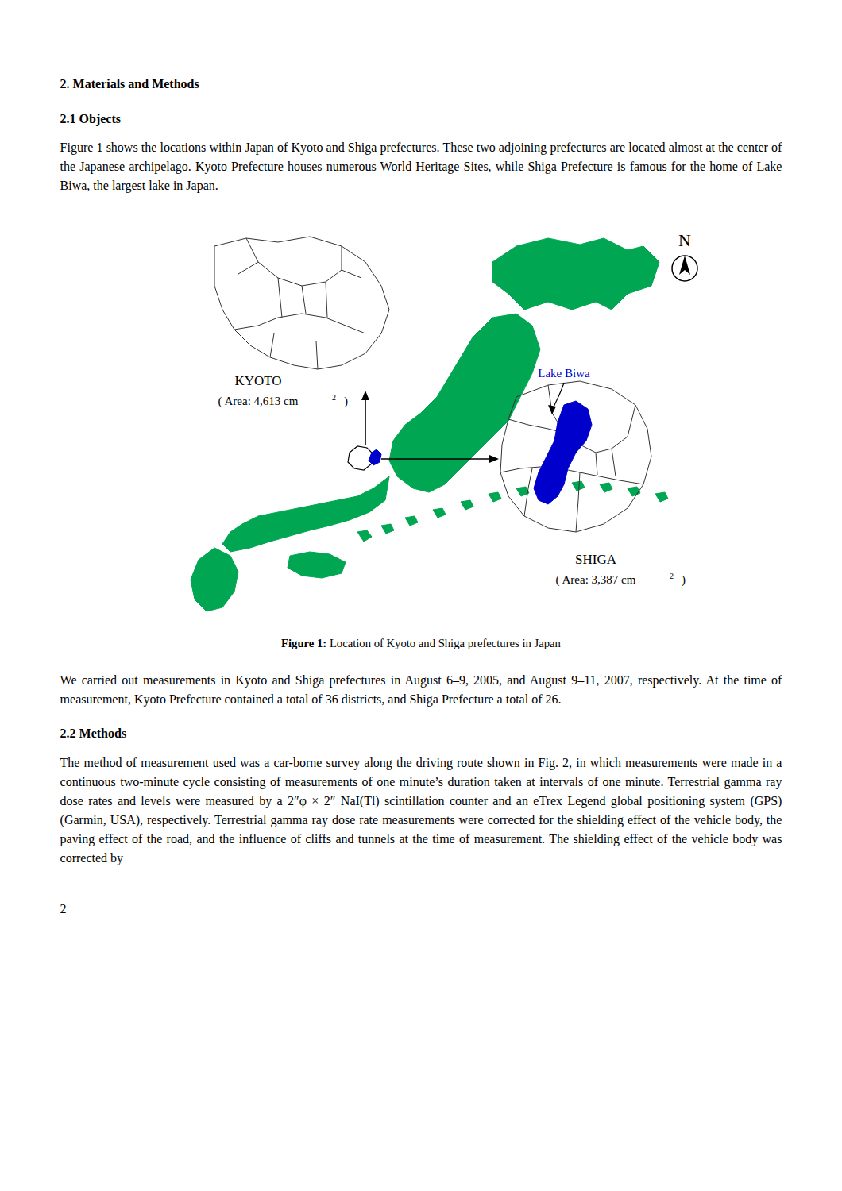2. Materials and Methods
2.1 Objects
Figure 1 shows the locations within Japan of Kyoto and Shiga prefectures. These two adjoining prefectures are located almost at the center of the Japanese archipelago. Kyoto Prefecture houses numerous World Heritage Sites, while Shiga Prefecture is famous for the home of Lake Biwa, the largest lake in Japan.
N KYOTO ( Area: 4,613 cm 2 ) Lake Biwa SHIGA ( Area: 3,387 cm 2 )
Figure 1: Location of Kyoto and Shiga prefectures in Japan
We carried out measurements in Kyoto and Shiga prefectures in August 6–9, 2005, and August 9–11, 2007, respectively. At the time of measurement, Kyoto Prefecture contained a total of 36 districts, and Shiga Prefecture a total of 26.
2.2 Methods
The method of measurement used was a car-borne survey along the driving route shown in Fig. 2, in which measurements were made in a continuous two-minute cycle consisting of measurements of one minute’s duration taken at intervals of one minute. Terrestrial gamma ray dose rates and levels were measured by a 2″φ × 2″ NaI(Tl) scintillation counter and an eTrex Legend global positioning system (GPS) (Garmin, USA), respectively. Terrestrial gamma ray dose rate measurements were corrected for the shielding effect of the vehicle body, the paving effect of the road, and the influence of cliffs and tunnels at the time of measurement. The shielding effect of the vehicle body was corrected by
2